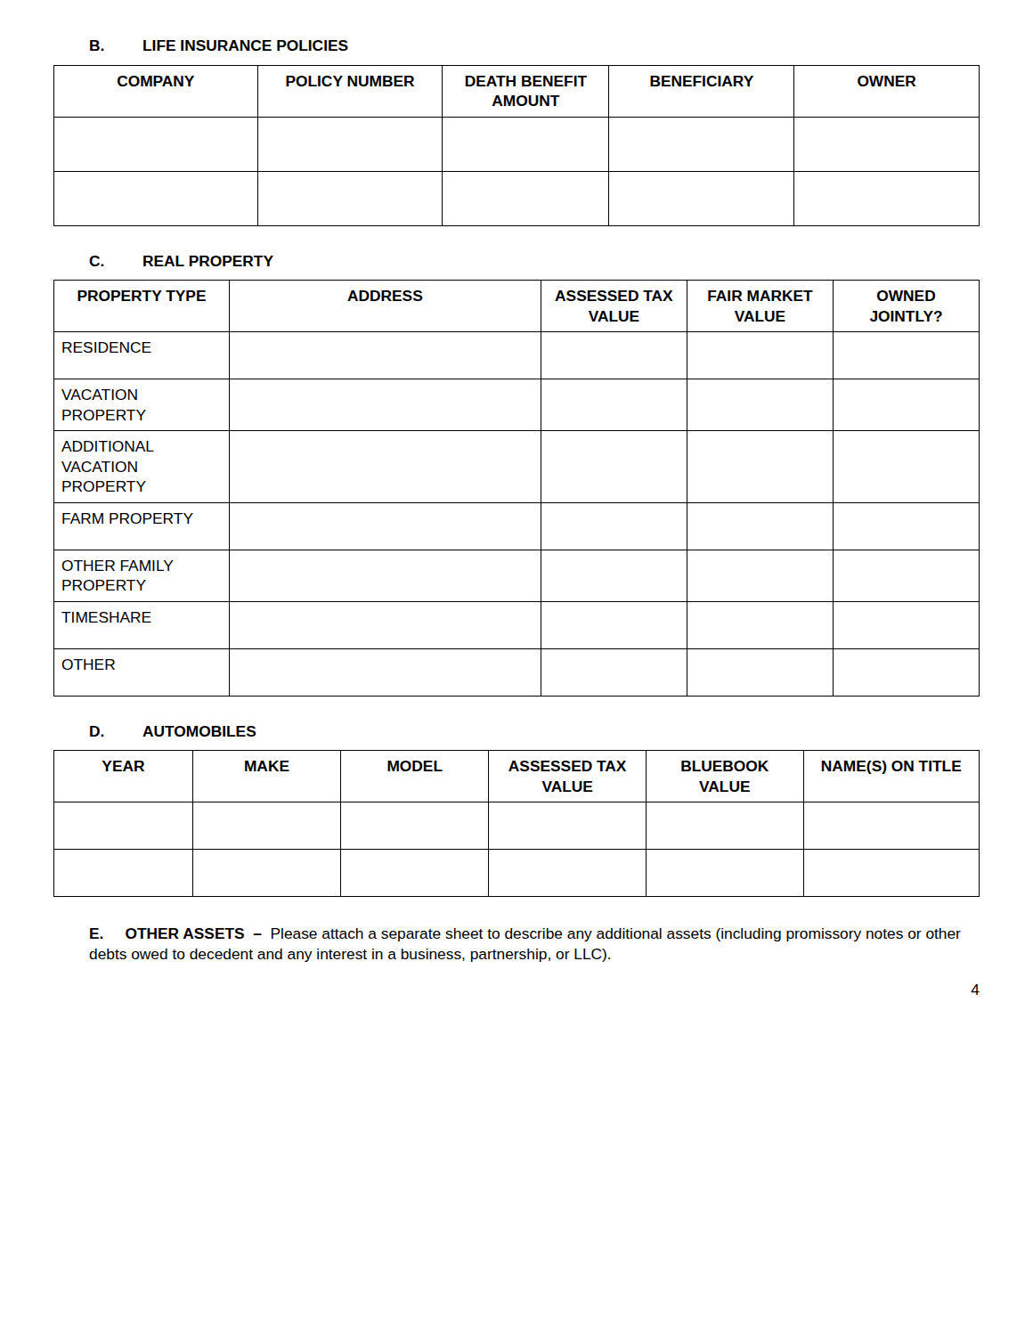B. LIFE INSURANCE POLICIES
| COMPANY | POLICY NUMBER | DEATH BENEFIT AMOUNT | BENEFICIARY | OWNER |
| --- | --- | --- | --- | --- |
C. REAL PROPERTY
| PROPERTY TYPE | ADDRESS | ASSESSED TAX VALUE | FAIR MARKET VALUE | OWNED JOINTLY? |
| --- | --- | --- | --- | --- |
| RESIDENCE | | | | |
| VACATION PROPERTY | | | | |
| ADDITIONAL VACATION PROPERTY | | | | |
| FARM PROPERTY | | | | |
| OTHER FAMILY PROPERTY | | | | |
| TIMESHARE | | | | |
| OTHER | | | | |
D. AUTOMOBILES
| YEAR | MAKE | MODEL | ASSESSED TAX VALUE | BLUEBOOK VALUE | NAME(S) ON TITLE |
| --- | --- | --- | --- | --- | --- |
E. OTHER ASSETS – Please attach a separate sheet to describe any additional assets (including promissory notes or other debts owed to decedent and any interest in a business, partnership, or LLC).
4